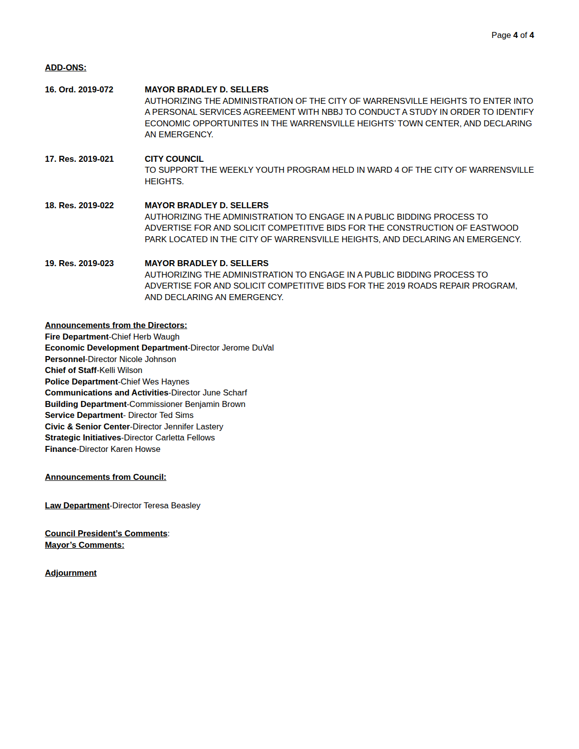Page 4 of 4
ADD-ONS:
16. Ord. 2019-072 MAYOR BRADLEY D. SELLERS
AUTHORIZING THE ADMINISTRATION OF THE CITY OF WARRENSVILLE HEIGHTS TO ENTER INTO A PERSONAL SERVICES AGREEMENT WITH NBBJ TO CONDUCT A STUDY IN ORDER TO IDENTIFY ECONOMIC OPPORTUNITES IN THE WARRENSVILLE HEIGHTS’ TOWN CENTER, AND DECLARING AN EMERGENCY.
17. Res. 2019-021 CITY COUNCIL
TO SUPPORT THE WEEKLY YOUTH PROGRAM HELD IN WARD 4 OF THE CITY OF WARRENSVILLE HEIGHTS.
18. Res. 2019-022 MAYOR BRADLEY D. SELLERS
AUTHORIZING THE ADMINISTRATION TO ENGAGE IN A PUBLIC BIDDING PROCESS TO ADVERTISE FOR AND SOLICIT COMPETITIVE BIDS FOR THE CONSTRUCTION OF EASTWOOD PARK LOCATED IN THE CITY OF WARRENSVILLE HEIGHTS, AND DECLARING AN EMERGENCY.
19. Res. 2019-023 MAYOR BRADLEY D. SELLERS
AUTHORIZING THE ADMINISTRATION TO ENGAGE IN A PUBLIC BIDDING PROCESS TO ADVERTISE FOR AND SOLICIT COMPETITIVE BIDS FOR THE 2019 ROADS REPAIR PROGRAM, AND DECLARING AN EMERGENCY.
Announcements from the Directors:
Fire Department-Chief Herb Waugh
Economic Development Department-Director Jerome DuVal
Personnel-Director Nicole Johnson
Chief of Staff-Kelli Wilson
Police Department-Chief Wes Haynes
Communications and Activities-Director June Scharf
Building Department-Commissioner Benjamin Brown
Service Department- Director Ted Sims
Civic & Senior Center-Director Jennifer Lastery
Strategic Initiatives-Director Carletta Fellows
Finance-Director Karen Howse
Announcements from Council:
Law Department-Director Teresa Beasley
Council President’s Comments:
Mayor’s Comments:
Adjournment